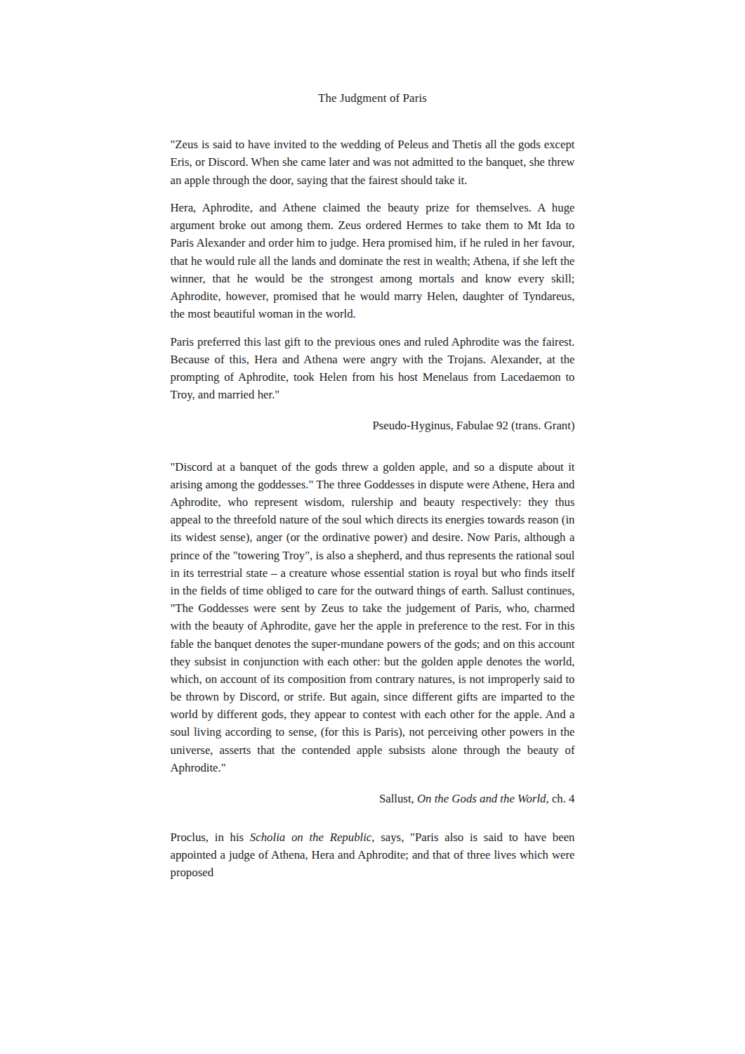The Judgment of Paris
"Zeus is said to have invited to the wedding of Peleus and Thetis all the gods except Eris, or Discord. When she came later and was not admitted to the banquet, she threw an apple through the door, saying that the fairest should take it.
Hera, Aphrodite, and Athene claimed the beauty prize for themselves. A huge argument broke out among them. Zeus ordered Hermes to take them to Mt Ida to Paris Alexander and order him to judge. Hera promised him, if he ruled in her favour, that he would rule all the lands and dominate the rest in wealth; Athena, if she left the winner, that he would be the strongest among mortals and know every skill; Aphrodite, however, promised that he would marry Helen, daughter of Tyndareus, the most beautiful woman in the world.
Paris preferred this last gift to the previous ones and ruled Aphrodite was the fairest. Because of this, Hera and Athena were angry with the Trojans. Alexander, at the prompting of Aphrodite, took Helen from his host Menelaus from Lacedaemon to Troy, and married her."
Pseudo-Hyginus, Fabulae 92 (trans. Grant)
"Discord at a banquet of the gods threw a golden apple, and so a dispute about it arising among the goddesses." The three Goddesses in dispute were Athene, Hera and Aphrodite, who represent wisdom, rulership and beauty respectively: they thus appeal to the threefold nature of the soul which directs its energies towards reason (in its widest sense), anger (or the ordinative power) and desire. Now Paris, although a prince of the "towering Troy", is also a shepherd, and thus represents the rational soul in its terrestrial state – a creature whose essential station is royal but who finds itself in the fields of time obliged to care for the outward things of earth. Sallust continues, "The Goddesses were sent by Zeus to take the judgement of Paris, who, charmed with the beauty of Aphrodite, gave her the apple in preference to the rest. For in this fable the banquet denotes the super-mundane powers of the gods; and on this account they subsist in conjunction with each other: but the golden apple denotes the world, which, on account of its composition from contrary natures, is not improperly said to be thrown by Discord, or strife. But again, since different gifts are imparted to the world by different gods, they appear to contest with each other for the apple. And a soul living according to sense, (for this is Paris), not perceiving other powers in the universe, asserts that the contended apple subsists alone through the beauty of Aphrodite."
Sallust, On the Gods and the World, ch. 4
Proclus, in his Scholia on the Republic, says, "Paris also is said to have been appointed a judge of Athena, Hera and Aphrodite; and that of three lives which were proposed